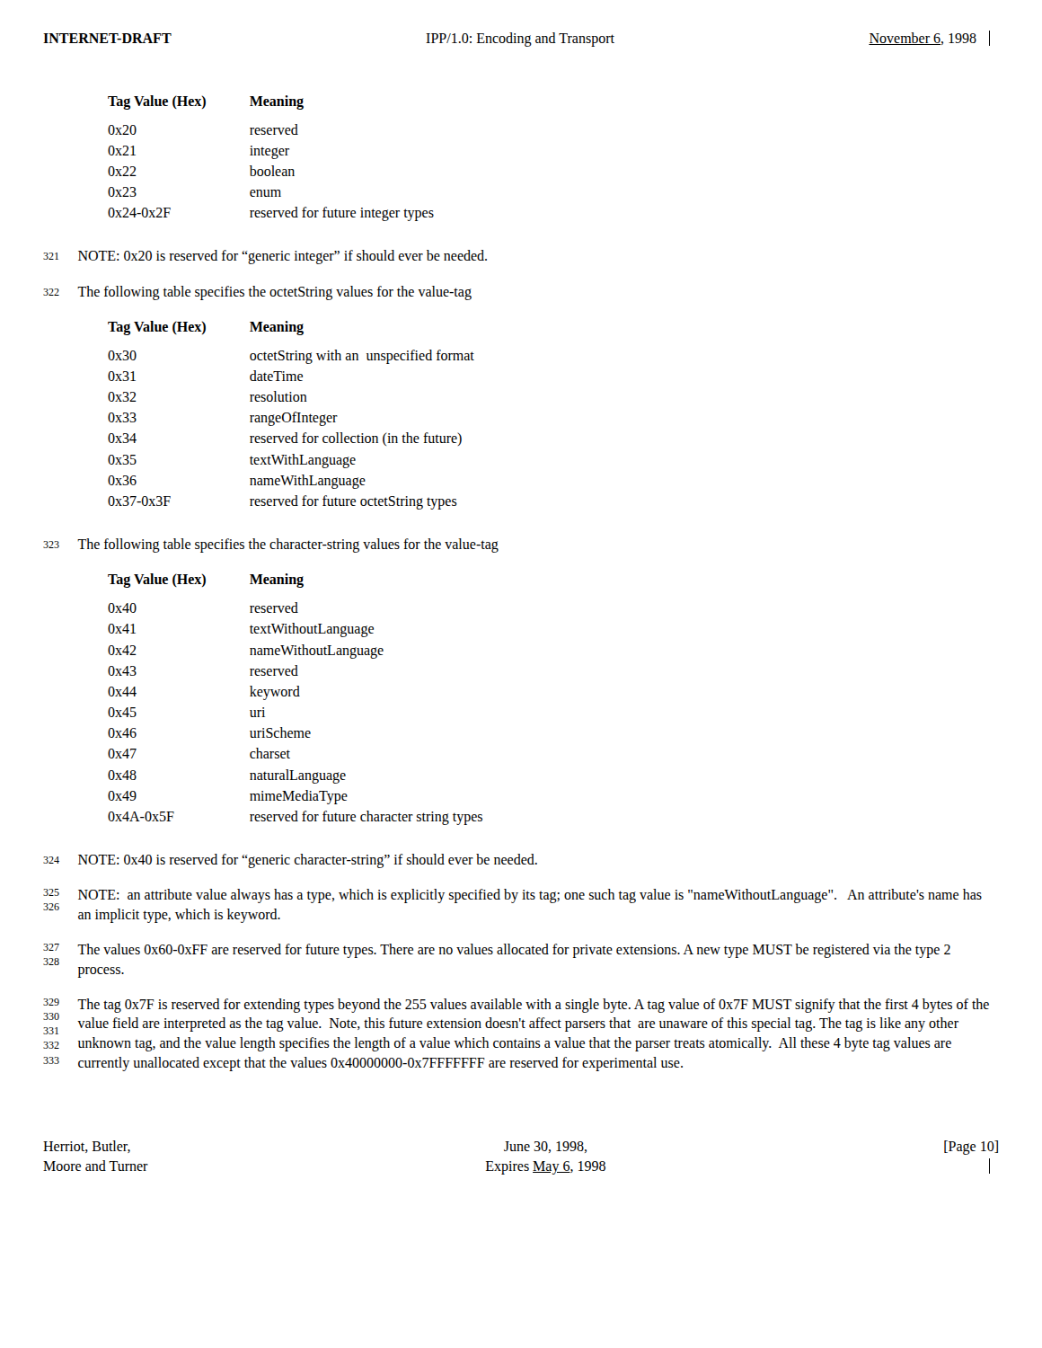INTERNET-DRAFT
IPP/1.0: Encoding and Transport
November 6, 1998
| Tag Value (Hex) | Meaning |
| --- | --- |
| 0x20 | reserved |
| 0x21 | integer |
| 0x22 | boolean |
| 0x23 | enum |
| 0x24-0x2F | reserved for future integer types |
321
NOTE: 0x20 is reserved for “generic integer” if should ever be needed.
322
The following table specifies the octetString values for the value-tag
| Tag Value (Hex) | Meaning |
| --- | --- |
| 0x30 | octetString with an unspecified format |
| 0x31 | dateTime |
| 0x32 | resolution |
| 0x33 | rangeOfInteger |
| 0x34 | reserved for collection (in the future) |
| 0x35 | textWithLanguage |
| 0x36 | nameWithLanguage |
| 0x37-0x3F | reserved for future octetString types |
323
The following table specifies the character-string values for the value-tag
| Tag Value (Hex) | Meaning |
| --- | --- |
| 0x40 | reserved |
| 0x41 | textWithoutLanguage |
| 0x42 | nameWithoutLanguage |
| 0x43 | reserved |
| 0x44 | keyword |
| 0x45 | uri |
| 0x46 | uriScheme |
| 0x47 | charset |
| 0x48 | naturalLanguage |
| 0x49 | mimeMediaType |
| 0x4A-0x5F | reserved for future character string types |
324
NOTE: 0x40 is reserved for “generic character-string” if should ever be needed.
325326
NOTE: an attribute value always has a type, which is explicitly specified by its tag; one such tag value is "nameWithoutLanguage". An attribute's name has an implicit type, which is keyword.
327328
The values 0x60-0xFF are reserved for future types. There are no values allocated for private extensions. A new type MUST be registered via the type 2 process.
329330331332333
The tag 0x7F is reserved for extending types beyond the 255 values available with a single byte. A tag value of 0x7F MUST signify that the first 4 bytes of the value field are interpreted as the tag value. Note, this future extension doesn't affect parsers that are unaware of this special tag. The tag is like any other unknown tag, and the value length specifies the length of a value which contains a value that the parser treats atomically. All these 4 byte tag values are currently unallocated except that the values 0x40000000-0x7FFFFFFF are reserved for experimental use.
Herriot, Butler, Moore and Turner
June 30, 1998, Expires May 6, 1998
[Page 10]